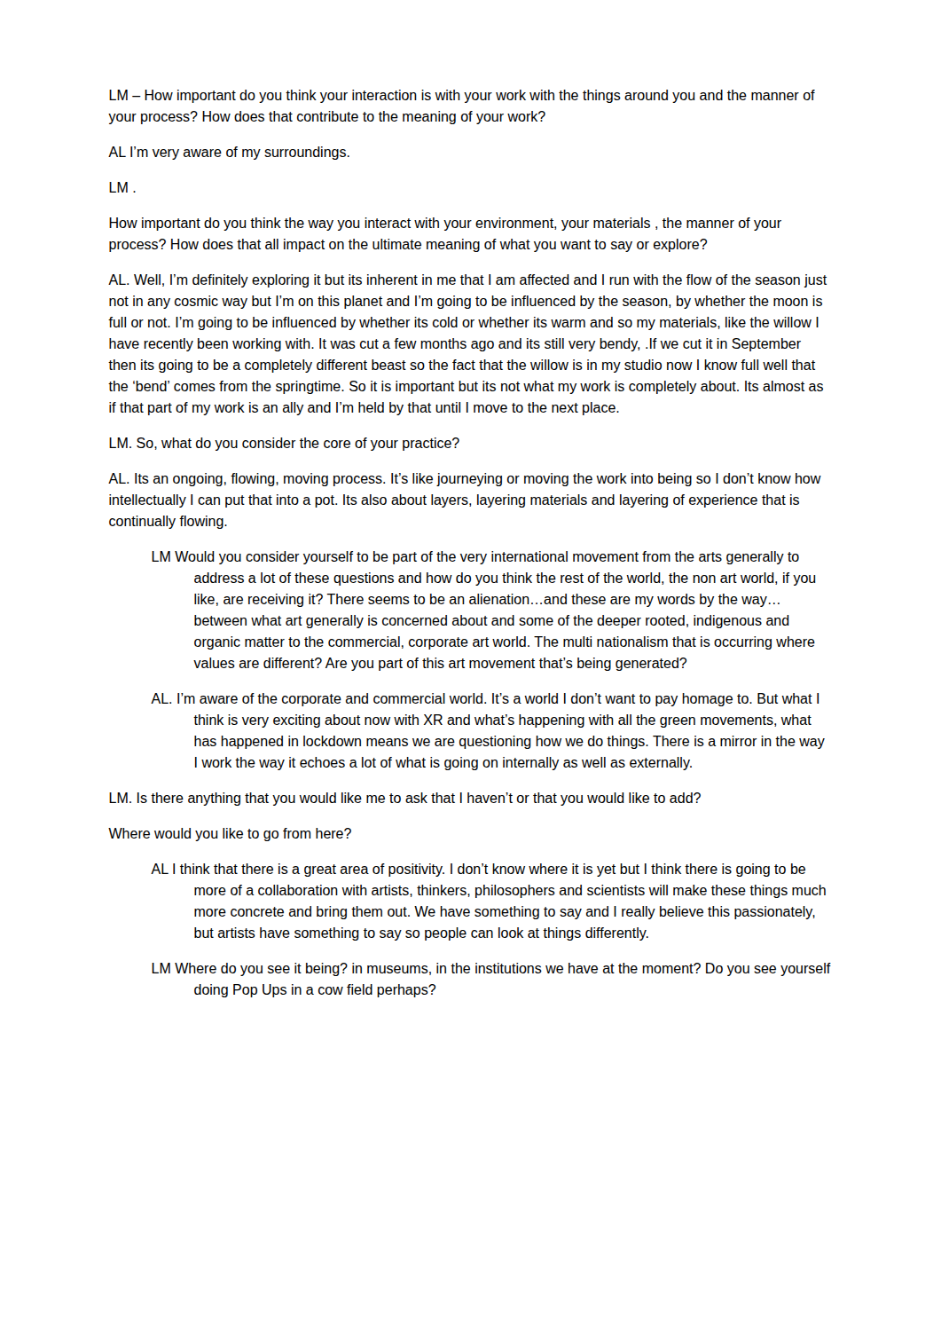LM – How important do you think your interaction is with your work with the things around you and the manner of your process? How does that contribute to the meaning of your work?
AL I’m very aware of my surroundings.
LM .
How important do you think the way you interact with your environment, your materials , the manner of your process? How does that all impact on the ultimate meaning of what you want to say or explore?
AL. Well, I’m definitely exploring it but its inherent in me that I am affected and I run with the flow of the season just not in any cosmic way but I’m on this planet and I’m going to be influenced by the season, by whether the moon is full or not. I’m going to be influenced by whether its cold or whether its warm and so my materials, like the willow I have recently been working with. It was cut a few months ago and its still very bendy, .If we cut it in September then its going to be a completely different beast so the fact that the willow is in my studio now I know full well that the ‘bend’ comes from the springtime. So it is important but its not what my work is completely about. Its almost as if that part of my work is an ally and I’m held by that until I move to the next place.
LM. So, what do you consider the core of your practice?
AL. Its an ongoing, flowing, moving process. It’s like journeying or moving the work into being so I don’t know how intellectually I can put that into a pot. Its also about layers, layering materials and layering of experience that is continually flowing.
LM Would you consider yourself to be part of the very international movement from the arts generally to address a lot of these questions and how do you think the rest of the world, the non art world, if you like, are receiving it? There seems to be an alienation…and these are my words by the way…between what art generally is concerned about and some of the deeper rooted, indigenous and organic matter to the commercial, corporate art world. The multi nationalism that is occurring where values are different? Are you part of this art movement that’s being generated?
AL. I’m aware of the corporate and commercial world. It’s a world I don’t want to pay homage to. But what I think is very exciting about now with XR and what’s happening with all the green movements, what has happened in lockdown means we are questioning how we do things. There is a mirror in the way I work the way it echoes a lot of what is going on internally as well as externally.
LM. Is there anything that you would like me to ask that I haven’t or that you would like to add?
Where would you like to go from here?
AL I think that there is a great area of positivity. I don’t know where it is yet but I think there is going to be more of a collaboration with artists, thinkers, philosophers and scientists will make these things much more concrete and bring them out. We have something to say and I really believe this passionately, but artists have something to say so people can look at things differently.
LM Where do you see it being? in museums, in the institutions we have at the moment? Do you see yourself doing Pop Ups in a cow field perhaps?